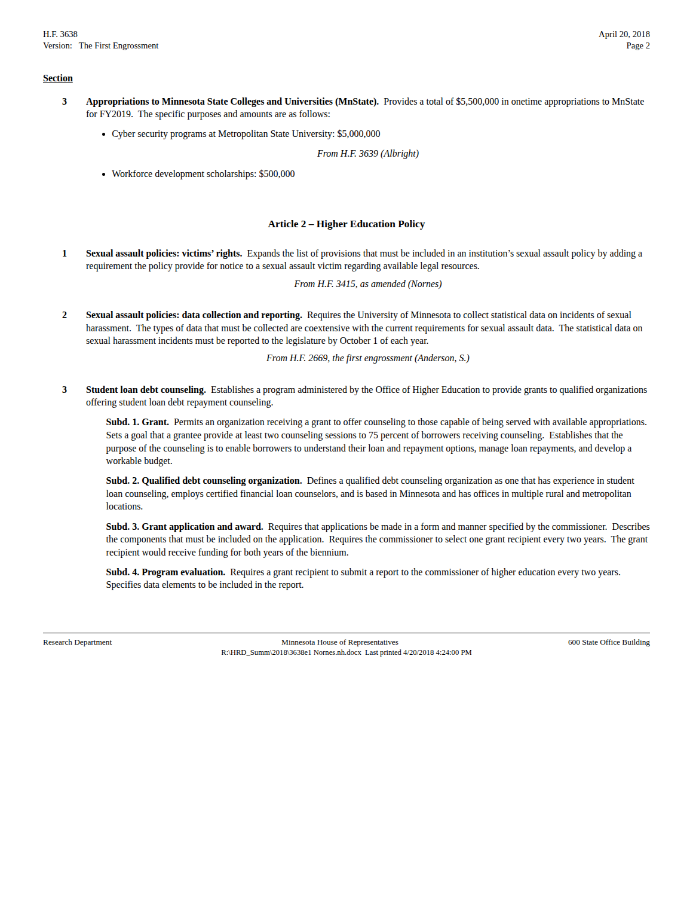H.F. 3638
Version: The First Engrossment
April 20, 2018
Page 2
Section
| 3 | Appropriations to Minnesota State Colleges and Universities (MnState). Provides a total of $5,500,000 in onetime appropriations to MnState for FY2019. The specific purposes and amounts are as follows: Cyber security programs at Metropolitan State University: $5,000,000 From H.F. 3639 (Albright) Workforce development scholarships: $500,000 |
Article 2 – Higher Education Policy
| 1 | Sexual assault policies: victims’ rights. Expands the list of provisions that must be included in an institution’s sexual assault policy by adding a requirement the policy provide for notice to a sexual assault victim regarding available legal resources. From H.F. 3415, as amended (Nornes) |
| 2 | Sexual assault policies: data collection and reporting. Requires the University of Minnesota to collect statistical data on incidents of sexual harassment. The types of data that must be collected are coextensive with the current requirements for sexual assault data. The statistical data on sexual harassment incidents must be reported to the legislature by October 1 of each year. From H.F. 2669, the first engrossment (Anderson, S.) |
| 3 | Student loan debt counseling. Establishes a program administered by the Office of Higher Education to provide grants to qualified organizations offering student loan debt repayment counseling. Subd. 1. Grant. Permits an organization receiving a grant to offer counseling to those capable of being served with available appropriations. Sets a goal that a grantee provide at least two counseling sessions to 75 percent of borrowers receiving counseling. Establishes that the purpose of the counseling is to enable borrowers to understand their loan and repayment options, manage loan repayments, and develop a workable budget. Subd. 2. Qualified debt counseling organization. Defines a qualified debt counseling organization as one that has experience in student loan counseling, employs certified financial loan counselors, and is based in Minnesota and has offices in multiple rural and metropolitan locations. Subd. 3. Grant application and award. Requires that applications be made in a form and manner specified by the commissioner. Describes the components that must be included on the application. Requires the commissioner to select one grant recipient every two years. The grant recipient would receive funding for both years of the biennium. Subd. 4. Program evaluation. Requires a grant recipient to submit a report to the commissioner of higher education every two years. Specifies data elements to be included in the report. |
Research Department
Minnesota House of Representatives
600 State Office Building
R:\HRD_Summ\2018\3638e1 Nornes.nh.docx Last printed 4/20/2018 4:24:00 PM